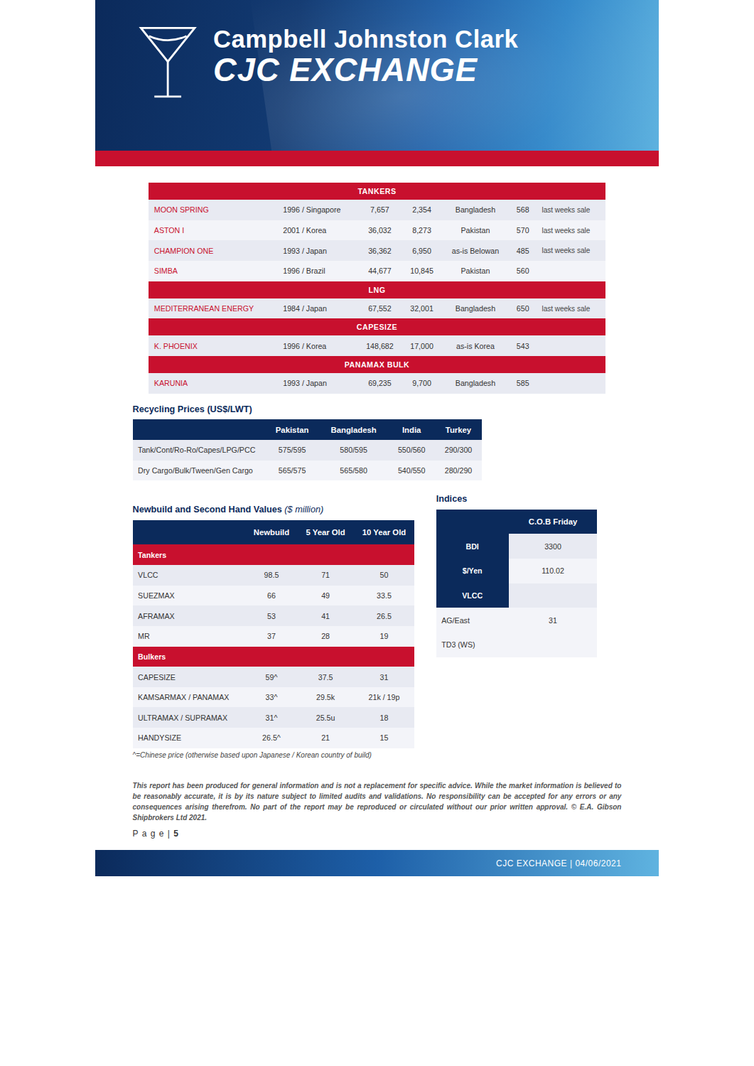Campbell Johnston Clark
CJC EXCHANGE
| TANKERS |
| MOON SPRING | 1996 / Singapore | 7,657 | 2,354 | Bangladesh | 568 | last weeks sale |
| ASTON I | 2001 / Korea | 36,032 | 8,273 | Pakistan | 570 | last weeks sale |
| CHAMPION ONE | 1993 / Japan | 36,362 | 6,950 | as-is Belowan | 485 | last weeks sale |
| SIMBA | 1996 / Brazil | 44,677 | 10,845 | Pakistan | 560 | |
| LNG |
| MEDITERRANEAN ENERGY | 1984 / Japan | 67,552 | 32,001 | Bangladesh | 650 | last weeks sale |
| CAPESIZE |
| K. PHOENIX | 1996 / Korea | 148,682 | 17,000 | as-is Korea | 543 | |
| PANAMAX BULK |
| KARUNIA | 1993 / Japan | 69,235 | 9,700 | Bangladesh | 585 | |
Recycling Prices (US$/LWT)
| | Pakistan | Bangladesh | India | Turkey |
| --- | --- | --- | --- | --- |
| Tank/Cont/Ro-Ro/Capes/LPG/PCC | 575/595 | 580/595 | 550/560 | 290/300 |
| Dry Cargo/Bulk/Tween/Gen Cargo | 565/575 | 565/580 | 540/550 | 280/290 |
Newbuild and Second Hand Values ($ million)
| | Newbuild | 5 Year Old | 10 Year Old |
| --- | --- | --- | --- |
| Tankers |
| VLCC | 98.5 | 71 | 50 |
| SUEZMAX | 66 | 49 | 33.5 |
| AFRAMAX | 53 | 41 | 26.5 |
| MR | 37 | 28 | 19 |
| Bulkers |
| CAPESIZE | 59^ | 37.5 | 31 |
| KAMSARMAX / PANAMAX | 33^ | 29.5k | 21k / 19p |
| ULTRAMAX / SUPRAMAX | 31^ | 25.5u | 18 |
| HANDYSIZE | 26.5^ | 21 | 15 |
^=Chinese price (otherwise based upon Japanese / Korean country of build)
Indices
| | C.O.B Friday |
| --- | --- |
| BDI | 3300 |
| $/Yen | 110.02 |
| VLCC | |
| AG/East | 31 |
| TD3 (WS) | |
This report has been produced for general information and is not a replacement for specific advice. While the market information is believed to be reasonably accurate, it is by its nature subject to limited audits and validations. No responsibility can be accepted for any errors or any consequences arising therefrom. No part of the report may be reproduced or circulated without our prior written approval. © E.A. Gibson Shipbrokers Ltd 2021.
P a g e | 5
CJC EXCHANGE | 04/06/2021